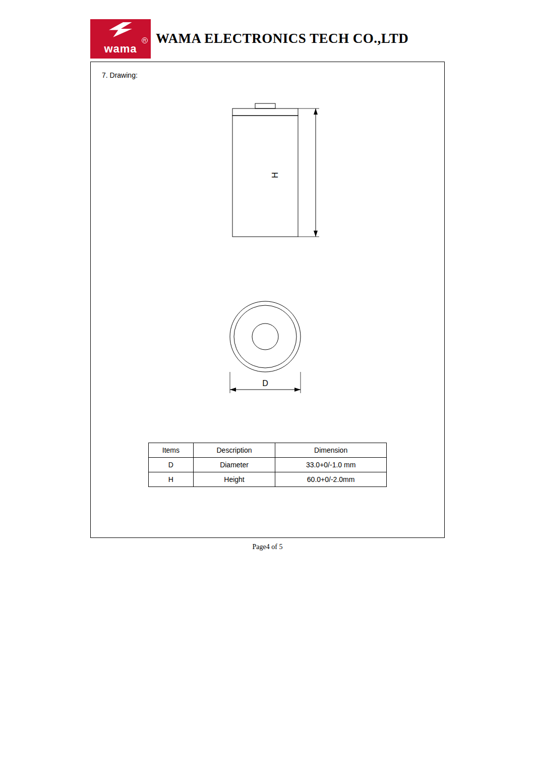R
wama
WAMA ELECTRONICS TECH CO.,LTD
7. Drawing:
H
D
| Items | Description | Dimension |
| --- | --- | --- |
| D | Diameter | 33.0+0/-1.0 mm |
| H | Height | 60.0+0/-2.0mm |
Page4 of 5